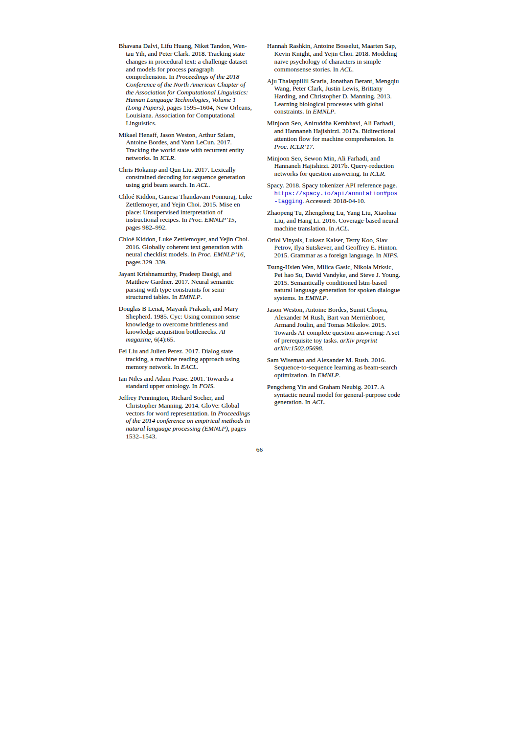Bhavana Dalvi, Lifu Huang, Niket Tandon, Wen-tau Yih, and Peter Clark. 2018. Tracking state changes in procedural text: a challenge dataset and models for process paragraph comprehension. In Proceedings of the 2018 Conference of the North American Chapter of the Association for Computational Linguistics: Human Language Technologies, Volume 1 (Long Papers), pages 1595–1604, New Orleans, Louisiana. Association for Computational Linguistics.
Mikael Henaff, Jason Weston, Arthur Szlam, Antoine Bordes, and Yann LeCun. 2017. Tracking the world state with recurrent entity networks. In ICLR.
Chris Hokamp and Qun Liu. 2017. Lexically constrained decoding for sequence generation using grid beam search. In ACL.
Chloé Kiddon, Ganesa Thandavam Ponnuraj, Luke Zettlemoyer, and Yejin Choi. 2015. Mise en place: Unsupervised interpretation of instructional recipes. In Proc. EMNLP’15, pages 982–992.
Chloé Kiddon, Luke Zettlemoyer, and Yejin Choi. 2016. Globally coherent text generation with neural checklist models. In Proc. EMNLP’16, pages 329–339.
Jayant Krishnamurthy, Pradeep Dasigi, and Matthew Gardner. 2017. Neural semantic parsing with type constraints for semi-structured tables. In EMNLP.
Douglas B Lenat, Mayank Prakash, and Mary Shepherd. 1985. Cyc: Using common sense knowledge to overcome brittleness and knowledge acquisition bottlenecks. AI magazine, 6(4):65.
Fei Liu and Julien Perez. 2017. Dialog state tracking, a machine reading approach using memory network. In EACL.
Ian Niles and Adam Pease. 2001. Towards a standard upper ontology. In FOIS.
Jeffrey Pennington, Richard Socher, and Christopher Manning. 2014. GloVe: Global vectors for word representation. In Proceedings of the 2014 conference on empirical methods in natural language processing (EMNLP), pages 1532–1543.
Hannah Rashkin, Antoine Bosselut, Maarten Sap, Kevin Knight, and Yejin Choi. 2018. Modeling naive psychology of characters in simple commonsense stories. In ACL.
Aju Thalappillil Scaria, Jonathan Berant, Mengqiu Wang, Peter Clark, Justin Lewis, Brittany Harding, and Christopher D. Manning. 2013. Learning biological processes with global constraints. In EMNLP.
Minjoon Seo, Aniruddha Kembhavi, Ali Farhadi, and Hannaneh Hajishirzi. 2017a. Bidirectional attention flow for machine comprehension. In Proc. ICLR’17.
Minjoon Seo, Sewon Min, Ali Farhadi, and Hannaneh Hajishirzi. 2017b. Query-reduction networks for question answering. In ICLR.
Spacy. 2018. Spacy tokenizer API reference page. https://spacy.io/api/annotation#pos-tagging. Accessed: 2018-04-10.
Zhaopeng Tu, Zhengdong Lu, Yang Liu, Xiaohua Liu, and Hang Li. 2016. Coverage-based neural machine translation. In ACL.
Oriol Vinyals, Lukasz Kaiser, Terry Koo, Slav Petrov, Ilya Sutskever, and Geoffrey E. Hinton. 2015. Grammar as a foreign language. In NIPS.
Tsung-Hsien Wen, Milica Gasic, Nikola Mrksic, Pei hao Su, David Vandyke, and Steve J. Young. 2015. Semantically conditioned lstm-based natural language generation for spoken dialogue systems. In EMNLP.
Jason Weston, Antoine Bordes, Sumit Chopra, Alexander M Rush, Bart van Merriënboer, Armand Joulin, and Tomas Mikolov. 2015. Towards AI-complete question answering: A set of prerequisite toy tasks. arXiv preprint arXiv:1502.05698.
Sam Wiseman and Alexander M. Rush. 2016. Sequence-to-sequence learning as beam-search optimization. In EMNLP.
Pengcheng Yin and Graham Neubig. 2017. A syntactic neural model for general-purpose code generation. In ACL.
66